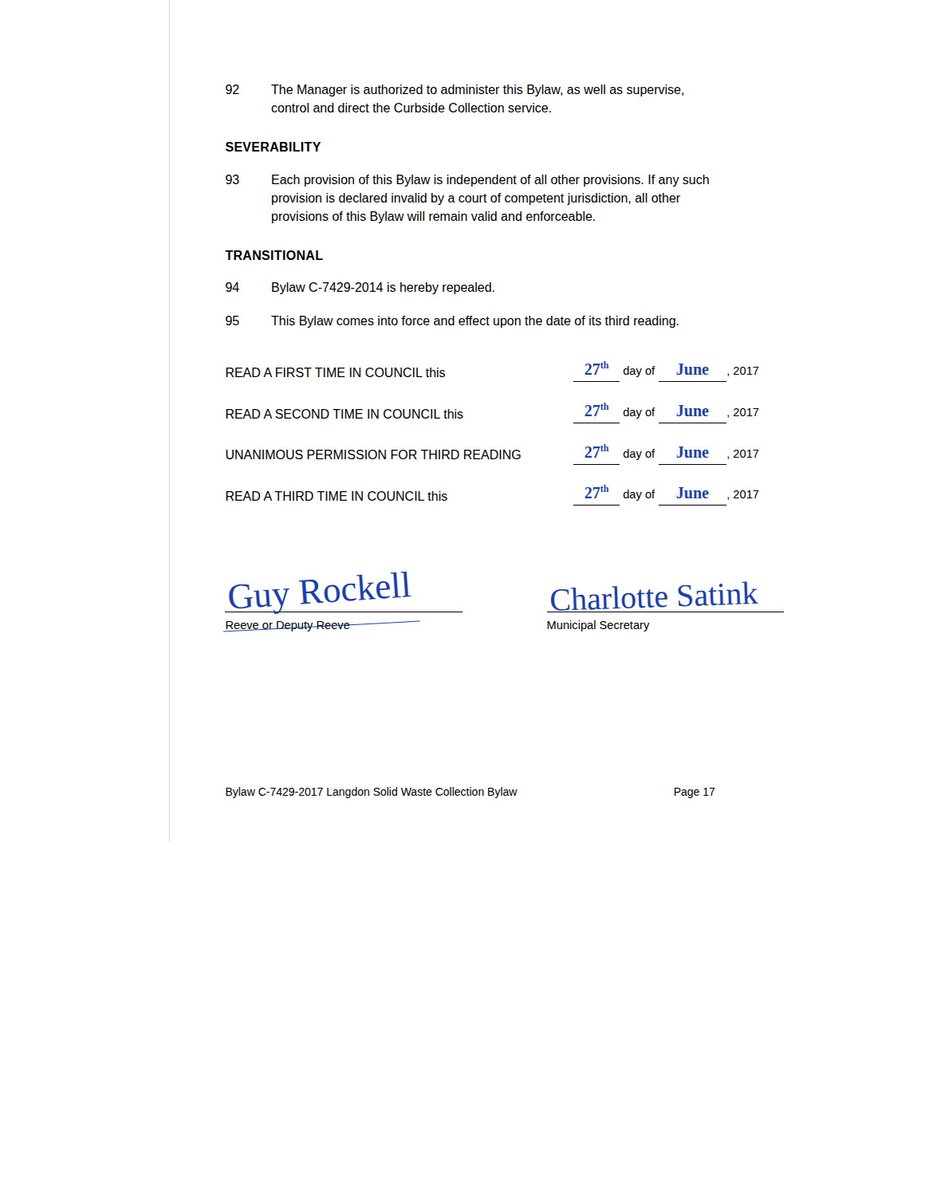92
The Manager is authorized to administer this Bylaw, as well as supervise, control and direct the Curbside Collection service.
SEVERABILITY
93
Each provision of this Bylaw is independent of all other provisions. If any such provision is declared invalid by a court of competent jurisdiction, all other provisions of this Bylaw will remain valid and enforceable.
TRANSITIONAL
94
Bylaw C-7429-2014 is hereby repealed.
95
This Bylaw comes into force and effect upon the date of its third reading.
READ A FIRST TIME IN COUNCIL this
27th day of June, 2017
READ A SECOND TIME IN COUNCIL this
27th day of June, 2017
UNANIMOUS PERMISSION FOR THIRD READING
27th day of June, 2017
READ A THIRD TIME IN COUNCIL this
27th day of June, 2017
Guy Rockell
Reeve or Deputy Reeve
Charlotte Satink
Municipal Secretary
Bylaw C-7429-2017 Langdon Solid Waste Collection Bylaw
Page 17